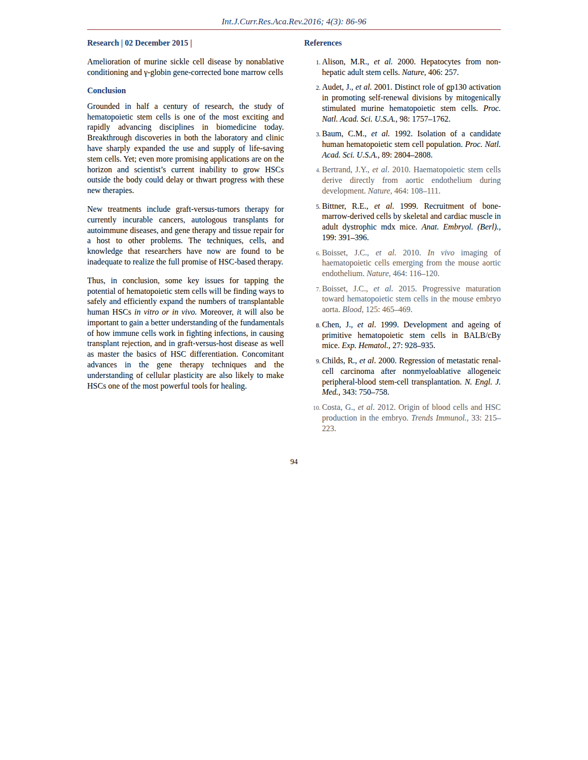Int.J.Curr.Res.Aca.Rev.2016; 4(3): 86-96
Research | 02 December 2015 |
Amelioration of murine sickle cell disease by nonablative conditioning and γ-globin gene-corrected bone marrow cells
Conclusion
Grounded in half a century of research, the study of hematopoietic stem cells is one of the most exciting and rapidly advancing disciplines in biomedicine today. Breakthrough discoveries in both the laboratory and clinic have sharply expanded the use and supply of life-saving stem cells. Yet; even more promising applications are on the horizon and scientist’s current inability to grow HSCs outside the body could delay or thwart progress with these new therapies.
New treatments include graft-versus-tumors therapy for currently incurable cancers, autologous transplants for autoimmune diseases, and gene therapy and tissue repair for a host to other problems. The techniques, cells, and knowledge that researchers have now are found to be inadequate to realize the full promise of HSC-based therapy.
Thus, in conclusion, some key issues for tapping the potential of hematopoietic stem cells will be finding ways to safely and efficiently expand the numbers of transplantable human HSCs in vitro or in vivo. Moreover, it will also be important to gain a better understanding of the fundamentals of how immune cells work in fighting infections, in causing transplant rejection, and in graft-versus-host disease as well as master the basics of HSC differentiation. Concomitant advances in the gene therapy techniques and the understanding of cellular plasticity are also likely to make HSCs one of the most powerful tools for healing.
References
Alison, M.R., et al. 2000. Hepatocytes from non-hepatic adult stem cells. Nature, 406: 257.
Audet, J., et al. 2001. Distinct role of gp130 activation in promoting self-renewal divisions by mitogenically stimulated murine hematopoietic stem cells. Proc. Natl. Acad. Sci. U.S.A., 98: 1757–1762.
Baum, C.M., et al. 1992. Isolation of a candidate human hematopoietic stem cell population. Proc. Natl. Acad. Sci. U.S.A., 89: 2804–2808.
Bertrand, J.Y., et al. 2010. Haematopoietic stem cells derive directly from aortic endothelium during development. Nature, 464: 108–111.
Bittner, R.E., et al. 1999. Recruitment of bone-marrow-derived cells by skeletal and cardiac muscle in adult dystrophic mdx mice. Anat. Embryol. (Berl)., 199: 391–396.
Boisset, J.C., et al. 2010. In vivo imaging of haematopoietic cells emerging from the mouse aortic endothelium. Nature, 464: 116–120.
Boisset, J.C., et al. 2015. Progressive maturation toward hematopoietic stem cells in the mouse embryo aorta. Blood, 125: 465–469.
Chen, J., et al. 1999. Development and ageing of primitive hematopoietic stem cells in BALB/cBy mice. Exp. Hematol., 27: 928–935.
Childs, R., et al. 2000. Regression of metastatic renal-cell carcinoma after nonmyeloablative allogeneic peripheral-blood stem-cell transplantation. N. Engl. J. Med., 343: 750–758.
Costa, G., et al. 2012. Origin of blood cells and HSC production in the embryo. Trends Immunol., 33: 215–223.
94